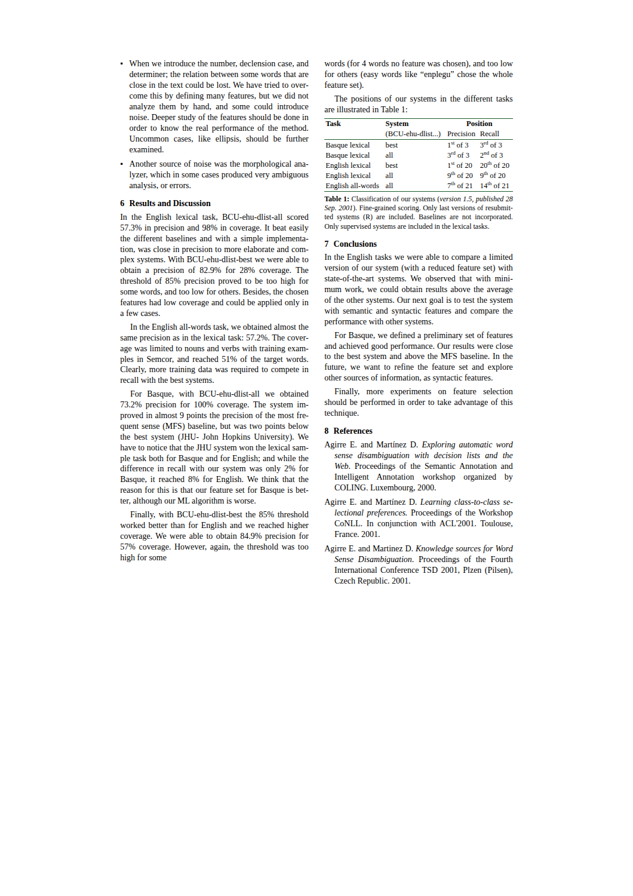When we introduce the number, declension case, and determiner; the relation between some words that are close in the text could be lost. We have tried to overcome this by defining many features, but we did not analyze them by hand, and some could introduce noise. Deeper study of the features should be done in order to know the real performance of the method. Uncommon cases, like ellipsis, should be further examined.
Another source of noise was the morphological analyzer, which in some cases produced very ambiguous analysis, or errors.
6 Results and Discussion
In the English lexical task, BCU-ehu-dlist-all scored 57.3% in precision and 98% in coverage. It beat easily the different baselines and with a simple implementation, was close in precision to more elaborate and complex systems. With BCU-ehu-dlist-best we were able to obtain a precision of 82.9% for 28% coverage. The threshold of 85% precision proved to be too high for some words, and too low for others. Besides, the chosen features had low coverage and could be applied only in a few cases.
In the English all-words task, we obtained almost the same precision as in the lexical task: 57.2%. The coverage was limited to nouns and verbs with training examples in Semcor, and reached 51% of the target words. Clearly, more training data was required to compete in recall with the best systems.
For Basque, with BCU-ehu-dlist-all we obtained 73.2% precision for 100% coverage. The system improved in almost 9 points the precision of the most frequent sense (MFS) baseline, but was two points below the best system (JHU- John Hopkins University). We have to notice that the JHU system won the lexical sample task both for Basque and for English; and while the difference in recall with our system was only 2% for Basque, it reached 8% for English. We think that the reason for this is that our feature set for Basque is better, although our ML algorithm is worse.
Finally, with BCU-ehu-dlist-best the 85% threshold worked better than for English and we reached higher coverage. We were able to obtain 84.9% precision for 57% coverage. However, again, the threshold was too high for some
words (for 4 words no feature was chosen), and too low for others (easy words like “enplegu” chose the whole feature set).
The positions of our systems in the different tasks are illustrated in Table 1:
| Task | System | Position |
| --- | --- | --- |
| | (BCU-ehu-dlist...) | Precision | Recall |
| Basque lexical | best | 1 st of 3 | 3 rd of 3 |
| Basque lexical | all | 3 rd of 3 | 2 nd of 3 |
| English lexical | best | 1 st of 20 | 20 th of 20 |
| English lexical | all | 9 th of 20 | 9 th of 20 |
| English all-words | all | 7 th of 21 | 14 th of 21 |
Table 1: Classification of our systems (version 1.5, published 28 Sep. 2001). Fine-grained scoring. Only last versions of resubmitted systems (R) are included. Baselines are not incorporated. Only supervised systems are included in the lexical tasks.
7 Conclusions
In the English tasks we were able to compare a limited version of our system (with a reduced feature set) with state-of-the-art systems. We observed that with minimum work, we could obtain results above the average of the other systems. Our next goal is to test the system with semantic and syntactic features and compare the performance with other systems.
For Basque, we defined a preliminary set of features and achieved good performance. Our results were close to the best system and above the MFS baseline. In the future, we want to refine the feature set and explore other sources of information, as syntactic features.
Finally, more experiments on feature selection should be performed in order to take advantage of this technique.
8 References
Agirre E. and Martínez D. Exploring automatic word sense disambiguation with decision lists and the Web. Proceedings of the Semantic Annotation and Intelligent Annotation workshop organized by COLING. Luxembourg, 2000.
Agirre E. and Martínez D. Learning class-to-class selectional preferences. Proceedings of the Workshop CoNLL. In conjunction with ACL'2001. Toulouse, France. 2001.
Agirre E. and Martinez D. Knowledge sources for Word Sense Disambiguation. Proceedings of the Fourth International Conference TSD 2001, Plzen (Pilsen), Czech Republic. 2001.